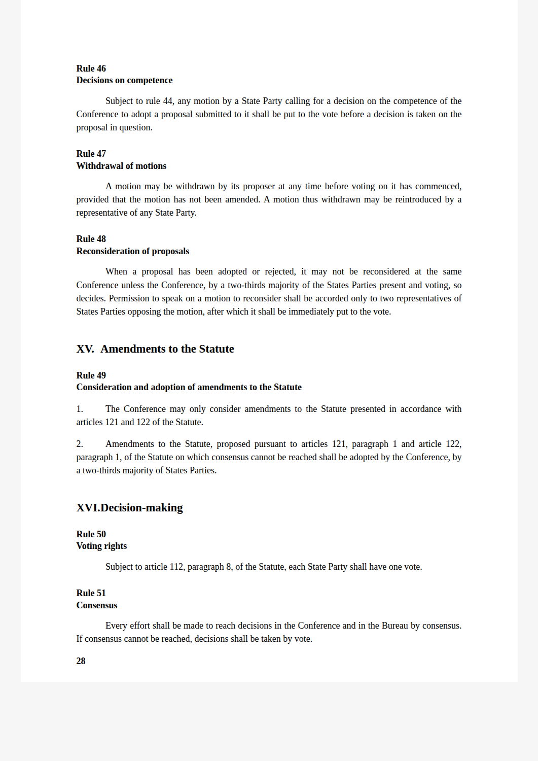Rule 46Decisions on competence
Subject to rule 44, any motion by a State Party calling for a decision on the competence of the Conference to adopt a proposal submitted to it shall be put to the vote before a decision is taken on the proposal in question.
Rule 47Withdrawal of motions
A motion may be withdrawn by its proposer at any time before voting on it has commenced, provided that the motion has not been amended. A motion thus withdrawn may be reintroduced by a representative of any State Party.
Rule 48Reconsideration of proposals
When a proposal has been adopted or rejected, it may not be reconsidered at the same Conference unless the Conference, by a two-thirds majority of the States Parties present and voting, so decides. Permission to speak on a motion to reconsider shall be accorded only to two representatives of States Parties opposing the motion, after which it shall be immediately put to the vote.
XV. Amendments to the Statute
Rule 49Consideration and adoption of amendments to the Statute
1. The Conference may only consider amendments to the Statute presented in accordance with articles 121 and 122 of the Statute.
2. Amendments to the Statute, proposed pursuant to articles 121, paragraph 1 and article 122, paragraph 1, of the Statute on which consensus cannot be reached shall be adopted by the Conference, by a two-thirds majority of States Parties.
XVI. Decision-making
Rule 50Voting rights
Subject to article 112, paragraph 8, of the Statute, each State Party shall have one vote.
Rule 51Consensus
Every effort shall be made to reach decisions in the Conference and in the Bureau by consensus. If consensus cannot be reached, decisions shall be taken by vote.
28